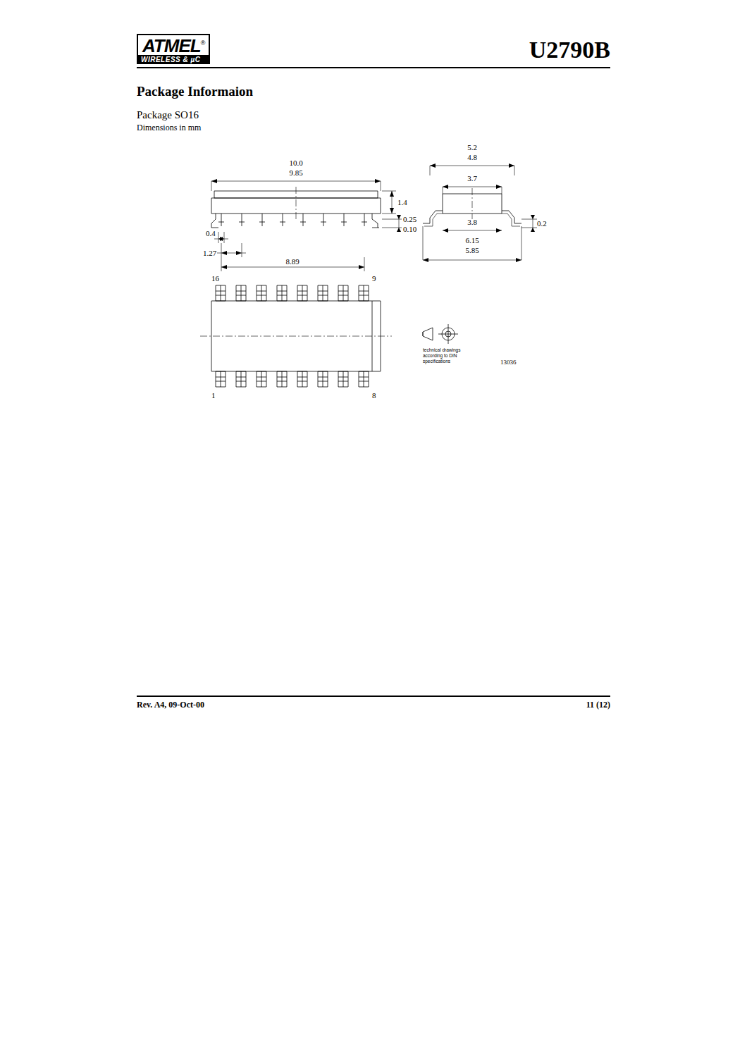ATMEL®
WIRELESS & µC
U2790B
Package Informaion
Package SO16
Dimensions in mm
10.0 9.85 1.4 0.25 0.10 0.4 1.27 8.89 5.2 4.8 3.7 0.2 3.8 6.15 5.85 16 9 1 8 technical drawings according to DIN specifications 13036
Rev. A4, 09-Oct-00 11 (12)